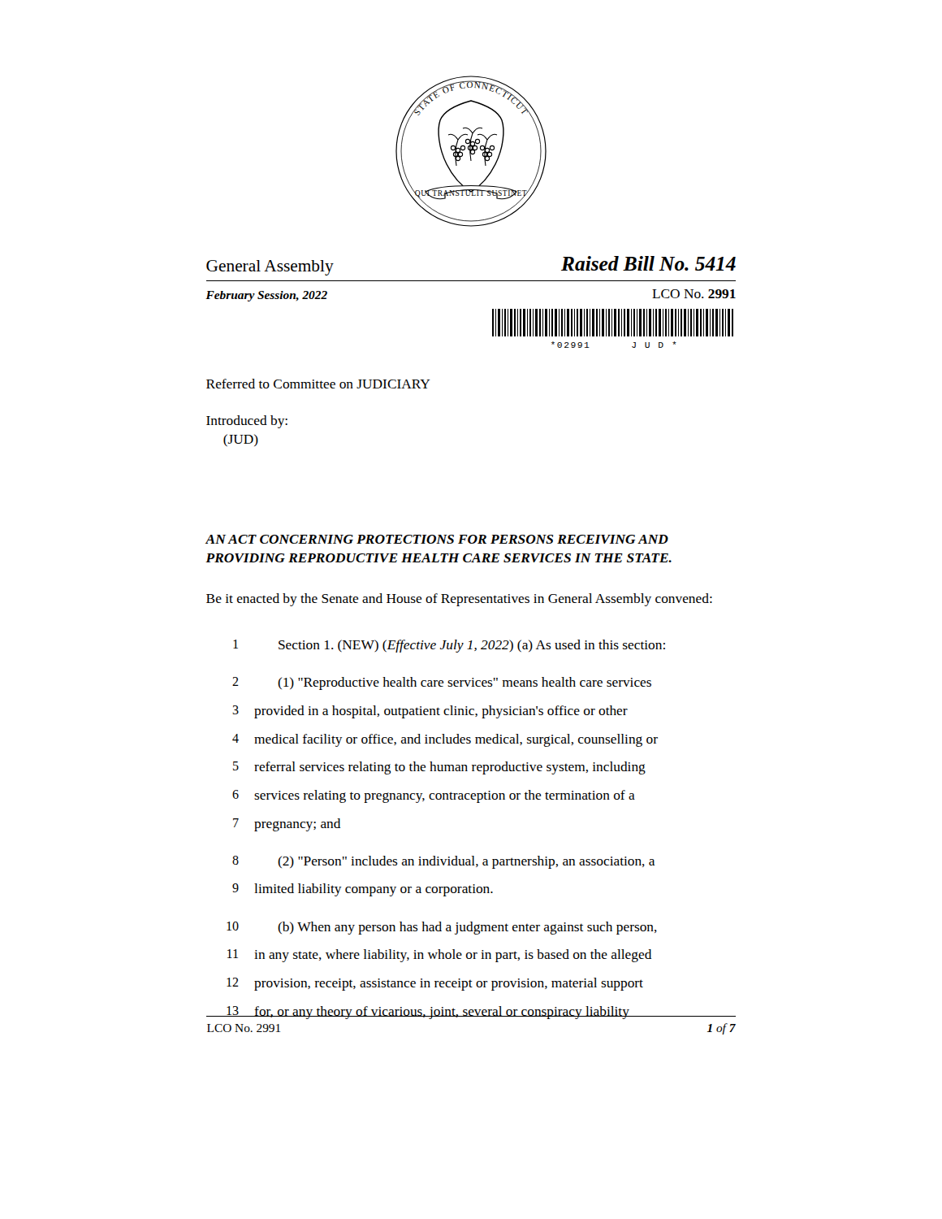STATE OF CONNECTICUT QUI TRANSTULIT SUSTINET
| General Assembly | Raised Bill No. 5414 |
| February Session, 2022 | LCO No. 2991 |
| | *02991 J U D * |
Referred to Committee on JUDICIARY
Introduced by:
(JUD)
AN ACT CONCERNING PROTECTIONS FOR PERSONS RECEIVING AND PROVIDING REPRODUCTIVE HEALTH CARE SERVICES IN THE STATE.
Be it enacted by the Senate and House of Representatives in General Assembly convened:
Section 1. (NEW) (Effective July 1, 2022) (a) As used in this section:
(1) "Reproductive health care services" means health care services
provided in a hospital, outpatient clinic, physician's office or other
medical facility or office, and includes medical, surgical, counselling or
referral services relating to the human reproductive system, including
services relating to pregnancy, contraception or the termination of a
pregnancy; and
(2) "Person" includes an individual, a partnership, an association, a
limited liability company or a corporation.
(b) When any person has had a judgment enter against such person,
in any state, where liability, in whole or in part, is based on the alleged
provision, receipt, assistance in receipt or provision, material support
for, or any theory of vicarious, joint, several or conspiracy liability
| LCO No. 2991 | 1 of 7 |